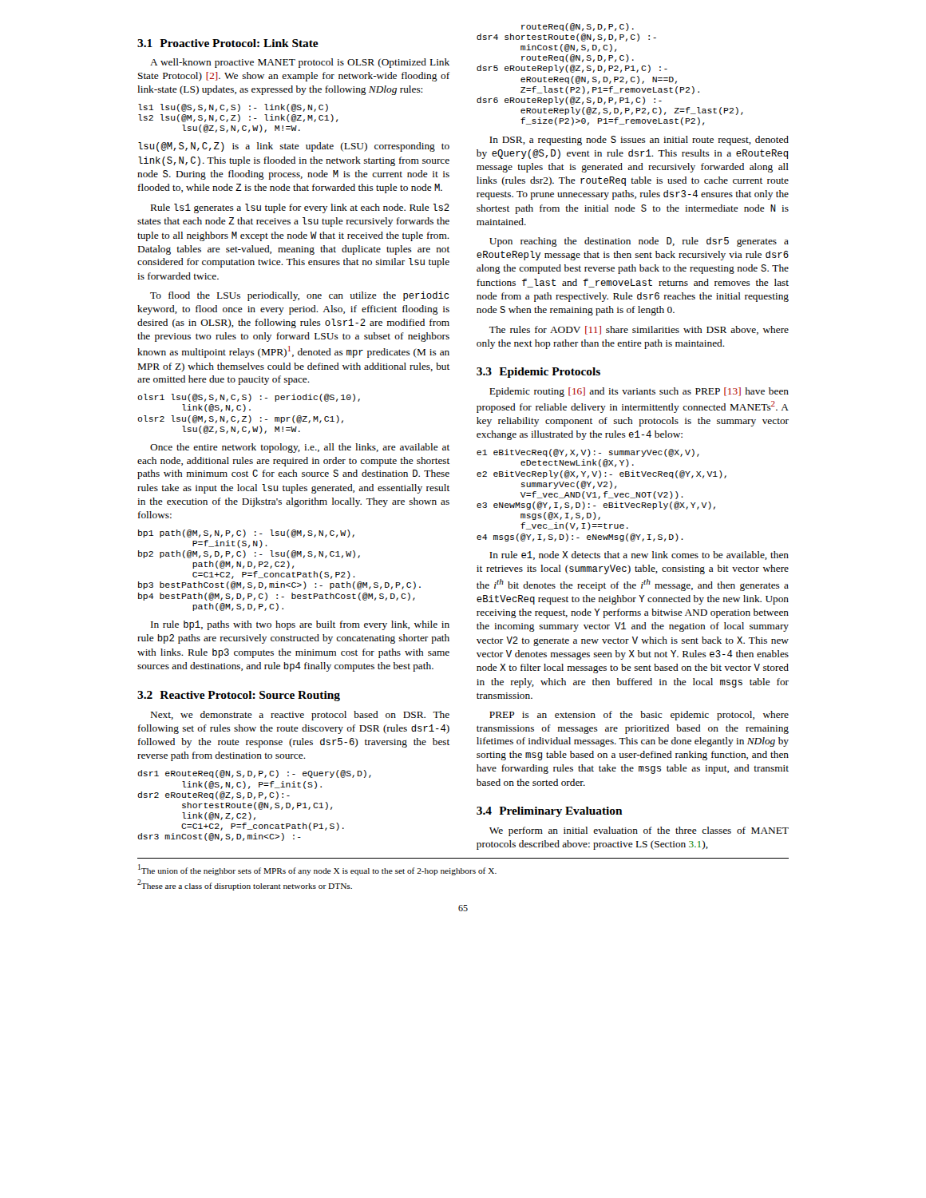3.1 Proactive Protocol: Link State
A well-known proactive MANET protocol is OLSR (Optimized Link State Protocol) [2]. We show an example for network-wide flooding of link-state (LS) updates, as expressed by the following NDlog rules:
ls1 lsu(@S,S,N,C,S) :- link(@S,N,C)
ls2 lsu(@M,S,N,C,Z) :- link(@Z,M,C1),
        lsu(@Z,S,N,C,W), M!=W.
lsu(@M,S,N,C,Z) is a link state update (LSU) corresponding to link(S,N,C). This tuple is flooded in the network starting from source node S. During the flooding process, node M is the current node it is flooded to, while node Z is the node that forwarded this tuple to node M.
Rule ls1 generates a lsu tuple for every link at each node. Rule ls2 states that each node Z that receives a lsu tuple recursively forwards the tuple to all neighbors M except the node W that it received the tuple from. Datalog tables are set-valued, meaning that duplicate tuples are not considered for computation twice. This ensures that no similar lsu tuple is forwarded twice.
To flood the LSUs periodically, one can utilize the periodic keyword, to flood once in every period. Also, if efficient flooding is desired (as in OLSR), the following rules olsr1-2 are modified from the previous two rules to only forward LSUs to a subset of neighbors known as multipoint relays (MPR)1, denoted as mpr predicates (M is an MPR of Z) which themselves could be defined with additional rules, but are omitted here due to paucity of space.
olsr1 lsu(@S,S,N,C,S) :- periodic(@S,10),
        link(@S,N,C).
olsr2 lsu(@M,S,N,C,Z) :- mpr(@Z,M,C1),
        lsu(@Z,S,N,C,W), M!=W.
Once the entire network topology, i.e., all the links, are available at each node, additional rules are required in order to compute the shortest paths with minimum cost C for each source S and destination D. These rules take as input the local lsu tuples generated, and essentially result in the execution of the Dijkstra's algorithm locally. They are shown as follows:
bp1 path(@M,S,N,P,C) :- lsu(@M,S,N,C,W),
          P=f_init(S,N).
bp2 path(@M,S,D,P,C) :- lsu(@M,S,N,C1,W),
          path(@M,N,D,P2,C2),
          C=C1+C2, P=f_concatPath(S,P2).
bp3 bestPathCost(@M,S,D,min<C>) :- path(@M,S,D,P,C).
bp4 bestPath(@M,S,D,P,C) :- bestPathCost(@M,S,D,C),
          path(@M,S,D,P,C).
In rule bp1, paths with two hops are built from every link, while in rule bp2 paths are recursively constructed by concatenating shorter path with links. Rule bp3 computes the minimum cost for paths with same sources and destinations, and rule bp4 finally computes the best path.
3.2 Reactive Protocol: Source Routing
Next, we demonstrate a reactive protocol based on DSR. The following set of rules show the route discovery of DSR (rules dsr1-4) followed by the route response (rules dsr5-6) traversing the best reverse path from destination to source.
dsr1 eRouteReq(@N,S,D,P,C) :- eQuery(@S,D),
        link(@S,N,C), P=f_init(S).
dsr2 eRouteReq(@Z,S,D,P,C):-
        shortestRoute(@N,S,D,P1,C1),
        link(@N,Z,C2),
        C=C1+C2, P=f_concatPath(P1,S).
dsr3 minCost(@N,S,D,min<C>) :-
        routeReq(@N,S,D,P,C).
dsr4 shortestRoute(@N,S,D,P,C) :-
        minCost(@N,S,D,C),
        routeReq(@N,S,D,P,C).
dsr5 eRouteReply(@Z,S,D,P2,P1,C) :-
        eRouteReq(@N,S,D,P2,C), N==D,
        Z=f_last(P2),P1=f_removeLast(P2).
dsr6 eRouteReply(@Z,S,D,P,P1,C) :-
        eRouteReply(@Z,S,D,P,P2,C), Z=f_last(P2),
        f_size(P2)>0, P1=f_removeLast(P2),
In DSR, a requesting node S issues an initial route request, denoted by eQuery(@S,D) event in rule dsr1. This results in a eRouteReq message tuples that is generated and recursively forwarded along all links (rules dsr2). The routeReq table is used to cache current route requests. To prune unnecessary paths, rules dsr3-4 ensures that only the shortest path from the initial node S to the intermediate node N is maintained.
Upon reaching the destination node D, rule dsr5 generates a eRouteReply message that is then sent back recursively via rule dsr6 along the computed best reverse path back to the requesting node S. The functions f_last and f_removeLast returns and removes the last node from a path respectively. Rule dsr6 reaches the initial requesting node S when the remaining path is of length 0.
The rules for AODV [11] share similarities with DSR above, where only the next hop rather than the entire path is maintained.
3.3 Epidemic Protocols
Epidemic routing [16] and its variants such as PREP [13] have been proposed for reliable delivery in intermittently connected MANETs2. A key reliability component of such protocols is the summary vector exchange as illustrated by the rules e1-4 below:
e1 eBitVecReq(@Y,X,V):- summaryVec(@X,V),
        eDetectNewLink(@X,Y).
e2 eBitVecReply(@X,Y,V):- eBitVecReq(@Y,X,V1),
        summaryVec(@Y,V2),
        V=f_vec_AND(V1,f_vec_NOT(V2)).
e3 eNewMsg(@Y,I,S,D):- eBitVecReply(@X,Y,V),
        msgs(@X,I,S,D),
        f_vec_in(V,I)==true.
e4 msgs(@Y,I,S,D):- eNewMsg(@Y,I,S,D).
In rule e1, node X detects that a new link comes to be available, then it retrieves its local (summaryVec) table, consisting a bit vector where the ith bit denotes the receipt of the ith message, and then generates a eBitVecReq request to the neighbor Y connected by the new link. Upon receiving the request, node Y performs a bitwise AND operation between the incoming summary vector V1 and the negation of local summary vector V2 to generate a new vector V which is sent back to X. This new vector V denotes messages seen by X but not Y. Rules e3-4 then enables node X to filter local messages to be sent based on the bit vector V stored in the reply, which are then buffered in the local msgs table for transmission.
PREP is an extension of the basic epidemic protocol, where transmissions of messages are prioritized based on the remaining lifetimes of individual messages. This can be done elegantly in NDlog by sorting the msg table based on a user-defined ranking function, and then have forwarding rules that take the msgs table as input, and transmit based on the sorted order.
3.4 Preliminary Evaluation
We perform an initial evaluation of the three classes of MANET protocols described above: proactive LS (Section 3.1),
1The union of the neighbor sets of MPRs of any node X is equal to the set of 2-hop neighbors of X.
2These are a class of disruption tolerant networks or DTNs.
65